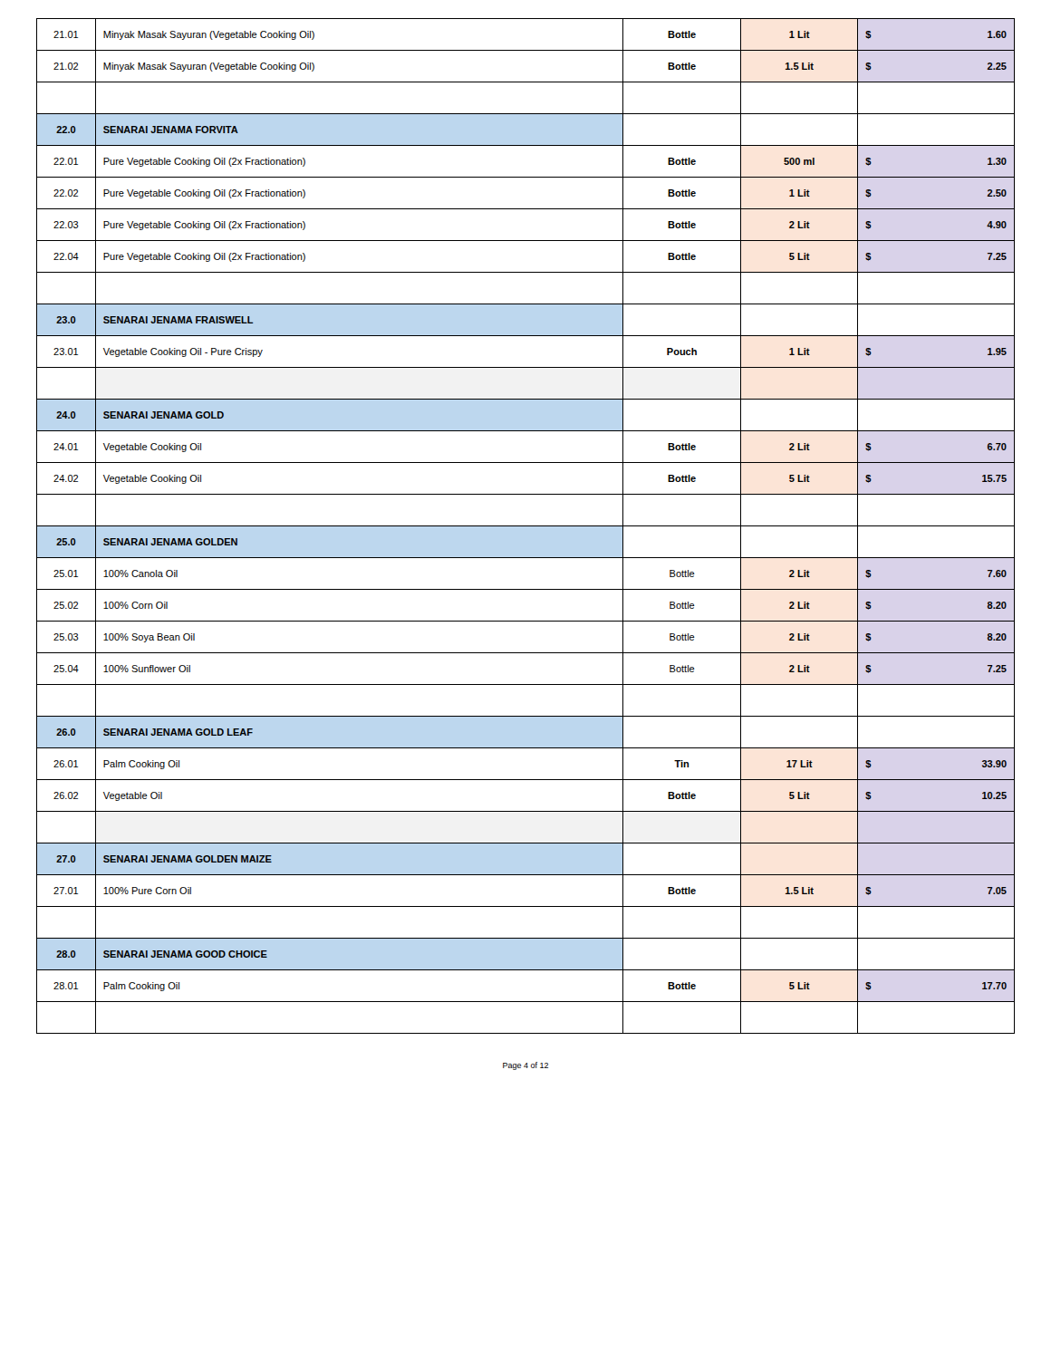| 21.01 | Minyak Masak Sayuran (Vegetable Cooking Oil) | Bottle | 1 Lit | $ 1.60 |
| 21.02 | Minyak Masak Sayuran (Vegetable Cooking Oil) | Bottle | 1.5 Lit | $ 2.25 |
| 22.0 | SENARAI JENAMA FORVITA | | | |
| 22.01 | Pure Vegetable Cooking Oil (2x Fractionation) | Bottle | 500 ml | $ 1.30 |
| 22.02 | Pure Vegetable Cooking Oil (2x Fractionation) | Bottle | 1 Lit | $ 2.50 |
| 22.03 | Pure Vegetable Cooking Oil (2x Fractionation) | Bottle | 2 Lit | $ 4.90 |
| 22.04 | Pure Vegetable Cooking Oil (2x Fractionation) | Bottle | 5 Lit | $ 7.25 |
| 23.0 | SENARAI JENAMA FRAISWELL | | | |
| 23.01 | Vegetable Cooking Oil - Pure Crispy | Pouch | 1 Lit | $ 1.95 |
| 24.0 | SENARAI JENAMA GOLD | | | |
| 24.01 | Vegetable Cooking Oil | Bottle | 2 Lit | $ 6.70 |
| 24.02 | Vegetable Cooking Oil | Bottle | 5 Lit | $ 15.75 |
| 25.0 | SENARAI JENAMA GOLDEN | | | |
| 25.01 | 100% Canola Oil | Bottle | 2 Lit | $ 7.60 |
| 25.02 | 100% Corn Oil | Bottle | 2 Lit | $ 8.20 |
| 25.03 | 100% Soya Bean Oil | Bottle | 2 Lit | $ 8.20 |
| 25.04 | 100% Sunflower Oil | Bottle | 2 Lit | $ 7.25 |
| 26.0 | SENARAI JENAMA GOLD LEAF | | | |
| 26.01 | Palm Cooking Oil | Tin | 17 Lit | $ 33.90 |
| 26.02 | Vegetable Oil | Bottle | 5 Lit | $ 10.25 |
| 27.0 | SENARAI JENAMA GOLDEN MAIZE | | | |
| 27.01 | 100% Pure Corn Oil | Bottle | 1.5 Lit | $ 7.05 |
| 28.0 | SENARAI JENAMA GOOD CHOICE | | | |
| 28.01 | Palm Cooking Oil | Bottle | 5 Lit | $ 17.70 |
Page 4 of 12